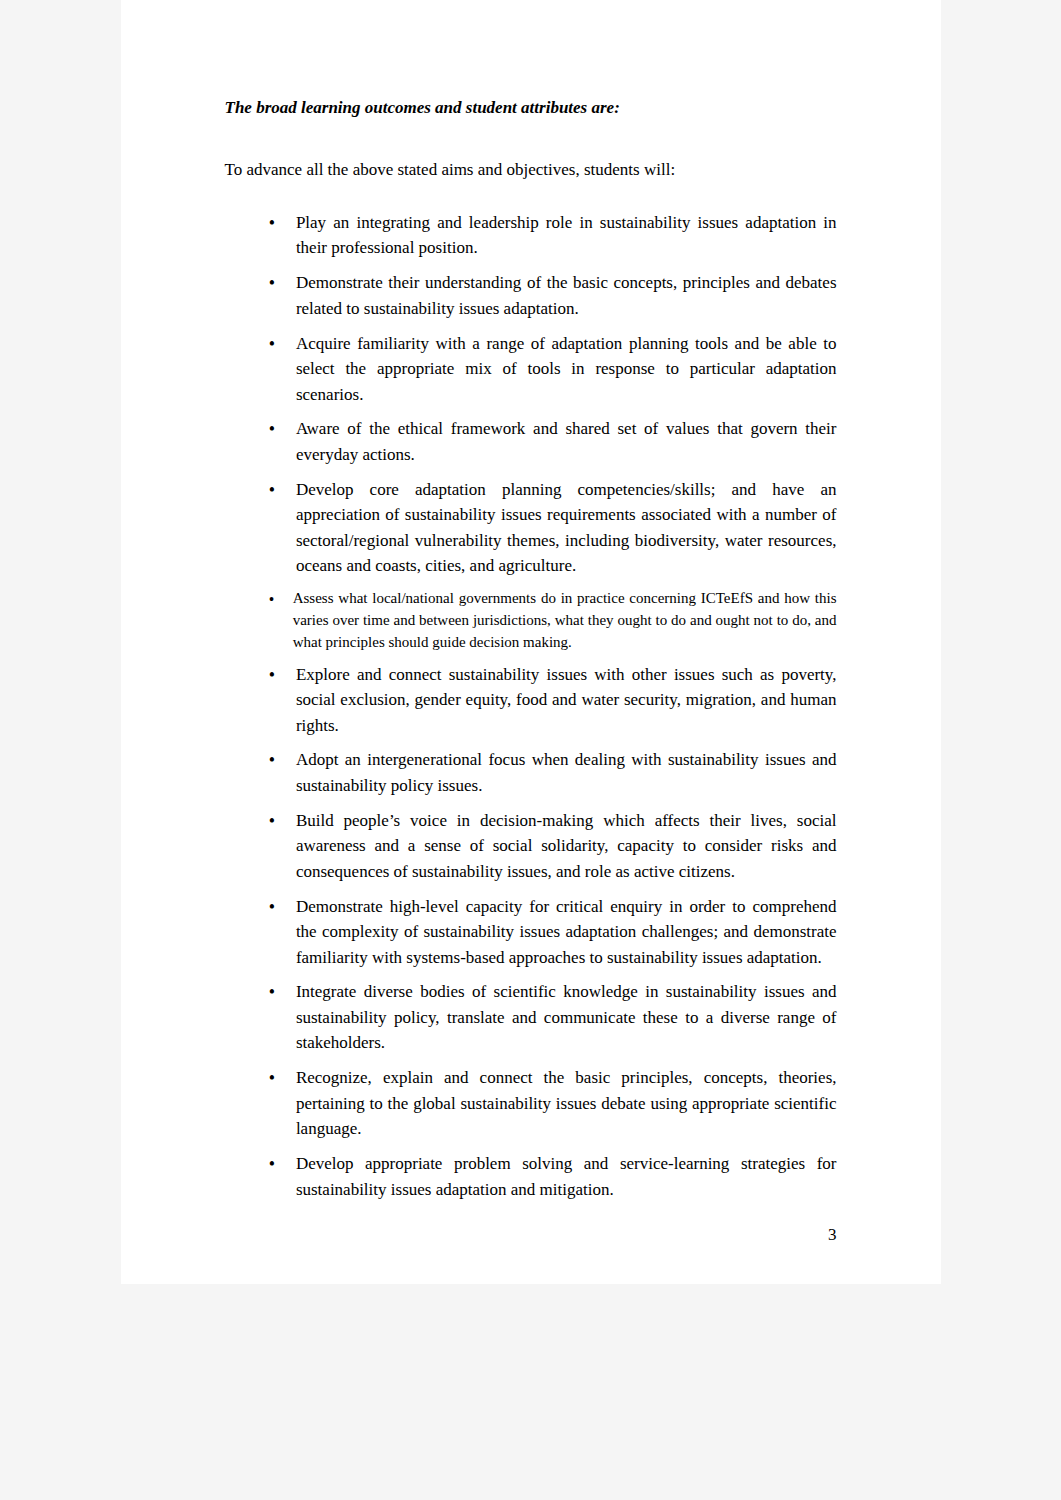The broad learning outcomes and student attributes are:
To advance all the above stated aims and objectives, students will:
Play an integrating and leadership role in sustainability issues adaptation in their professional position.
Demonstrate their understanding of the basic concepts, principles and debates related to sustainability issues adaptation.
Acquire familiarity with a range of adaptation planning tools and be able to select the appropriate mix of tools in response to particular adaptation scenarios.
Aware of the ethical framework and shared set of values that govern their everyday actions.
Develop core adaptation planning competencies/skills; and have an appreciation of sustainability issues requirements associated with a number of sectoral/regional vulnerability themes, including biodiversity, water resources, oceans and coasts, cities, and agriculture.
Assess what local/national governments do in practice concerning ICTeEfS and how this varies over time and between jurisdictions, what they ought to do and ought not to do, and what principles should guide decision making.
Explore and connect sustainability issues with other issues such as poverty, social exclusion, gender equity, food and water security, migration, and human rights.
Adopt an intergenerational focus when dealing with sustainability issues and sustainability policy issues.
Build people’s voice in decision-making which affects their lives, social awareness and a sense of social solidarity, capacity to consider risks and consequences of sustainability issues, and role as active citizens.
Demonstrate high-level capacity for critical enquiry in order to comprehend the complexity of sustainability issues adaptation challenges; and demonstrate familiarity with systems-based approaches to sustainability issues adaptation.
Integrate diverse bodies of scientific knowledge in sustainability issues and sustainability policy, translate and communicate these to a diverse range of stakeholders.
Recognize, explain and connect the basic principles, concepts, theories, pertaining to the global sustainability issues debate using appropriate scientific language.
Develop appropriate problem solving and service-learning strategies for sustainability issues adaptation and mitigation.
3